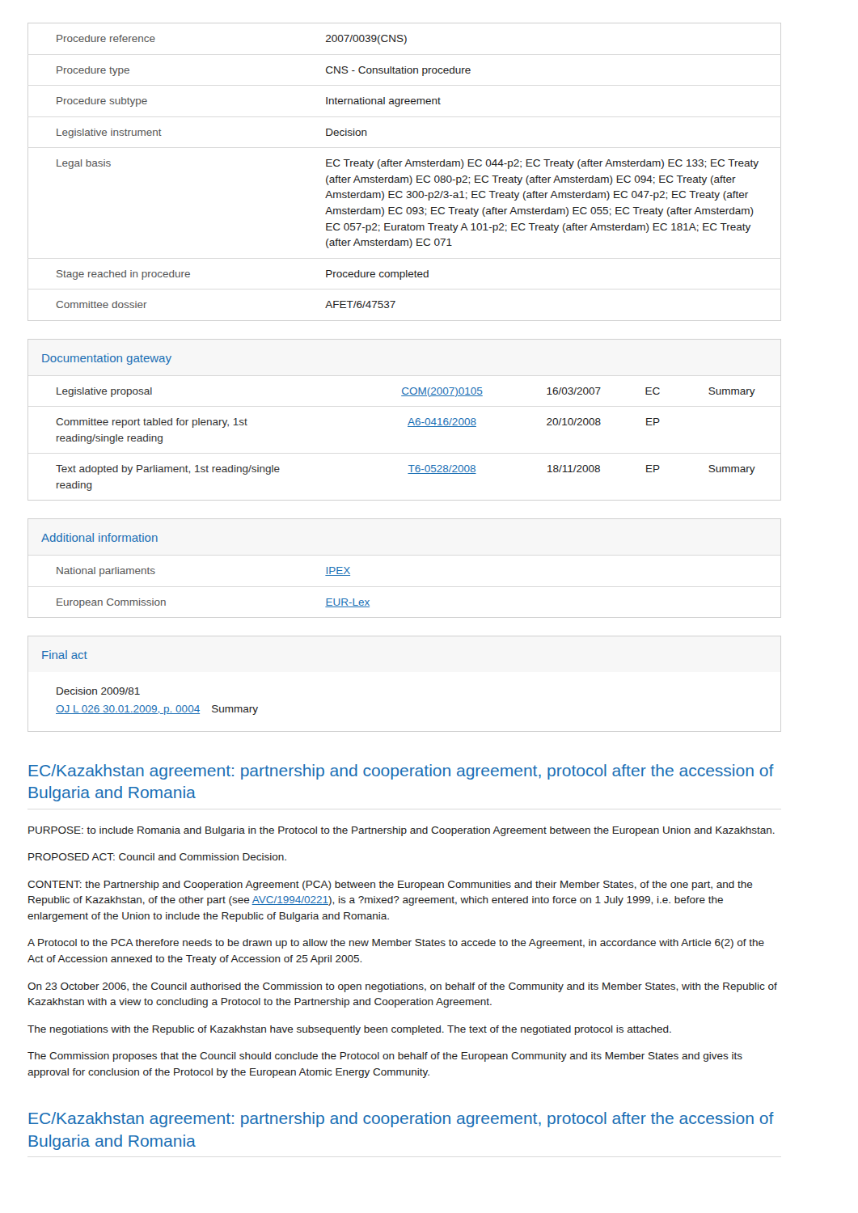| Procedure reference | 2007/0039(CNS) |
| Procedure type | CNS - Consultation procedure |
| Procedure subtype | International agreement |
| Legislative instrument | Decision |
| Legal basis | EC Treaty (after Amsterdam) EC 044-p2; EC Treaty (after Amsterdam) EC 133; EC Treaty (after Amsterdam) EC 080-p2; EC Treaty (after Amsterdam) EC 094; EC Treaty (after Amsterdam) EC 300-p2/3-a1; EC Treaty (after Amsterdam) EC 047-p2; EC Treaty (after Amsterdam) EC 093; EC Treaty (after Amsterdam) EC 055; EC Treaty (after Amsterdam) EC 057-p2; Euratom Treaty A 101-p2; EC Treaty (after Amsterdam) EC 181A; EC Treaty (after Amsterdam) EC 071 |
| Stage reached in procedure | Procedure completed |
| Committee dossier | AFET/6/47537 |
Documentation gateway
| Legislative proposal | | COM(2007)0105 | 16/03/2007 | EC | Summary |
| Committee report tabled for plenary, 1st reading/single reading | | A6-0416/2008 | 20/10/2008 | EP | |
| Text adopted by Parliament, 1st reading/single reading | | T6-0528/2008 | 18/11/2008 | EP | Summary |
Additional information
| National parliaments | IPEX |
| European Commission | EUR-Lex |
Final act
Decision 2009/81
OJ L 026 30.01.2009, p. 0004 Summary
EC/Kazakhstan agreement: partnership and cooperation agreement, protocol after the accession of Bulgaria and Romania
PURPOSE: to include Romania and Bulgaria in the Protocol to the Partnership and Cooperation Agreement between the European Union and Kazakhstan.
PROPOSED ACT: Council and Commission Decision.
CONTENT: the Partnership and Cooperation Agreement (PCA) between the European Communities and their Member States, of the one part, and the Republic of Kazakhstan, of the other part (see AVC/1994/0221), is a ?mixed? agreement, which entered into force on 1 July 1999, i.e. before the enlargement of the Union to include the Republic of Bulgaria and Romania.
A Protocol to the PCA therefore needs to be drawn up to allow the new Member States to accede to the Agreement, in accordance with Article 6(2) of the Act of Accession annexed to the Treaty of Accession of 25 April 2005.
On 23 October 2006, the Council authorised the Commission to open negotiations, on behalf of the Community and its Member States, with the Republic of Kazakhstan with a view to concluding a Protocol to the Partnership and Cooperation Agreement.
The negotiations with the Republic of Kazakhstan have subsequently been completed. The text of the negotiated protocol is attached.
The Commission proposes that the Council should conclude the Protocol on behalf of the European Community and its Member States and gives its approval for conclusion of the Protocol by the European Atomic Energy Community.
EC/Kazakhstan agreement: partnership and cooperation agreement, protocol after the accession of Bulgaria and Romania